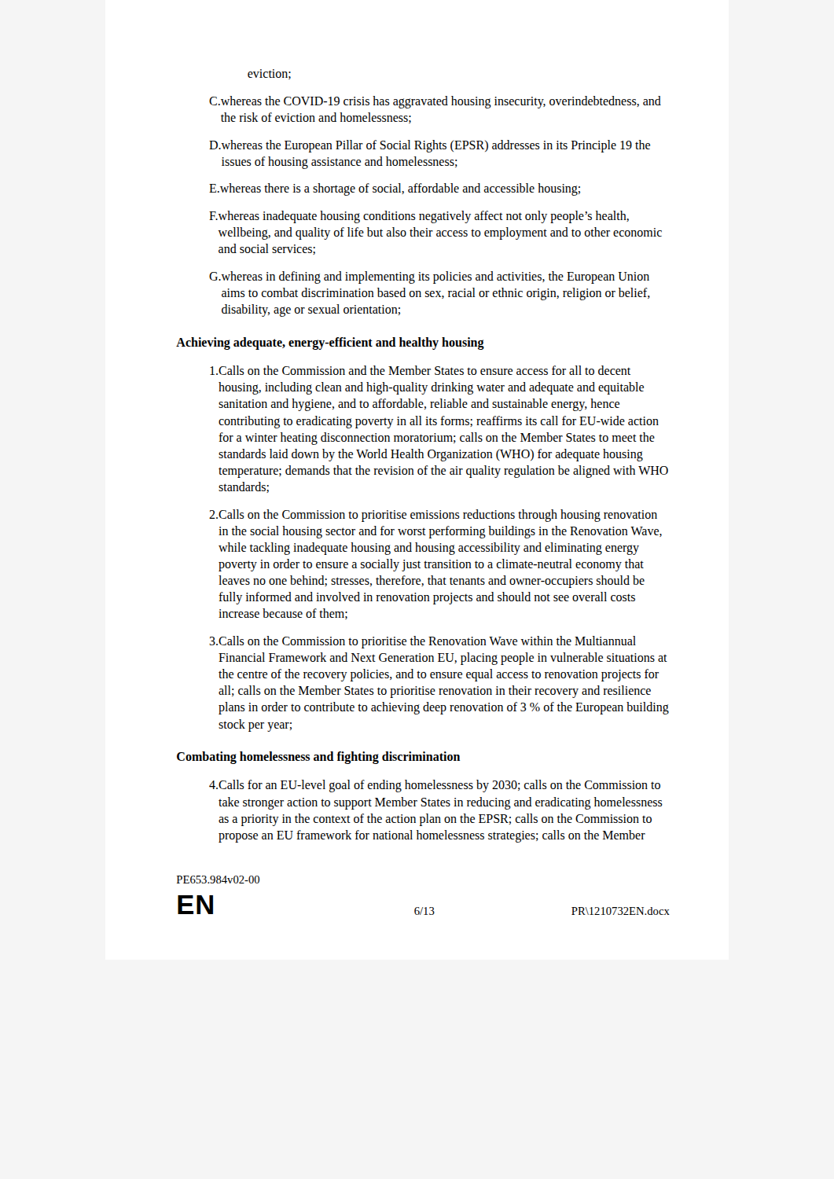eviction;
C.
whereas the COVID-19 crisis has aggravated housing insecurity, overindebtedness, and the risk of eviction and homelessness;
D.
whereas the European Pillar of Social Rights (EPSR) addresses in its Principle 19 the issues of housing assistance and homelessness;
E.
whereas there is a shortage of social, affordable and accessible housing;
F.
whereas inadequate housing conditions negatively affect not only people’s health, wellbeing, and quality of life but also their access to employment and to other economic and social services;
G.
whereas in defining and implementing its policies and activities, the European Union aims to combat discrimination based on sex, racial or ethnic origin, religion or belief, disability, age or sexual orientation;
Achieving adequate, energy-efficient and healthy housing
1.
Calls on the Commission and the Member States to ensure access for all to decent housing, including clean and high-quality drinking water and adequate and equitable sanitation and hygiene, and to affordable, reliable and sustainable energy, hence contributing to eradicating poverty in all its forms; reaffirms its call for EU-wide action for a winter heating disconnection moratorium; calls on the Member States to meet the standards laid down by the World Health Organization (WHO) for adequate housing temperature; demands that the revision of the air quality regulation be aligned with WHO standards;
2.
Calls on the Commission to prioritise emissions reductions through housing renovation in the social housing sector and for worst performing buildings in the Renovation Wave, while tackling inadequate housing and housing accessibility and eliminating energy poverty in order to ensure a socially just transition to a climate-neutral economy that leaves no one behind; stresses, therefore, that tenants and owner-occupiers should be fully informed and involved in renovation projects and should not see overall costs increase because of them;
3.
Calls on the Commission to prioritise the Renovation Wave within the Multiannual Financial Framework and Next Generation EU, placing people in vulnerable situations at the centre of the recovery policies, and to ensure equal access to renovation projects for all; calls on the Member States to prioritise renovation in their recovery and resilience plans in order to contribute to achieving deep renovation of 3 % of the European building stock per year;
Combating homelessness and fighting discrimination
4.
Calls for an EU-level goal of ending homelessness by 2030; calls on the Commission to take stronger action to support Member States in reducing and eradicating homelessness as a priority in the context of the action plan on the EPSR; calls on the Commission to propose an EU framework for national homelessness strategies; calls on the Member
PE653.984v02-00
EN
6/13
PR\1210732EN.docx